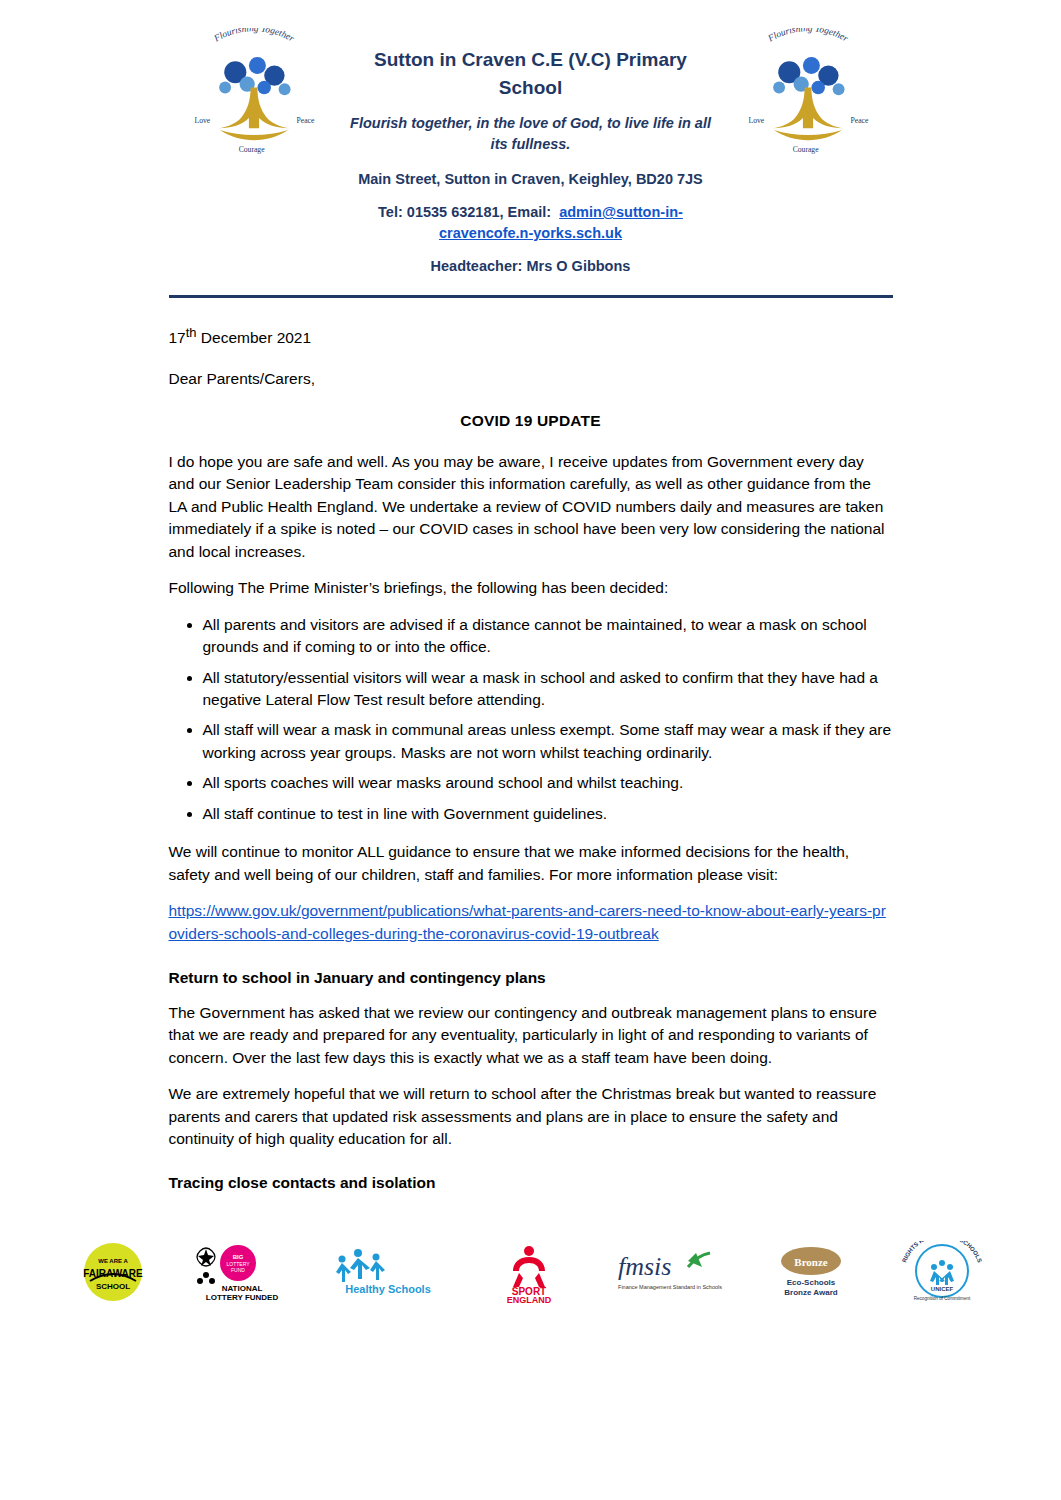Flourishing Together Love Peace Courage
Sutton in Craven C.E (V.C) Primary School
Flourish together, in the love of God, to live life in all its fullness.
Main Street, Sutton in Craven, Keighley, BD20 7JS
Tel: 01535 632181, Email: admin@sutton-in-cravencofe.n-yorks.sch.uk
Headteacher: Mrs O Gibbons
Flourishing Together Love Peace Courage
17th December 2021
Dear Parents/Carers,
COVID 19 UPDATE
I do hope you are safe and well. As you may be aware, I receive updates from Government every day and our Senior Leadership Team consider this information carefully, as well as other guidance from the LA and Public Health England. We undertake a review of COVID numbers daily and measures are taken immediately if a spike is noted – our COVID cases in school have been very low considering the national and local increases.
Following The Prime Minister’s briefings, the following has been decided:
All parents and visitors are advised if a distance cannot be maintained, to wear a mask on school grounds and if coming to or into the office.
All statutory/essential visitors will wear a mask in school and asked to confirm that they have had a negative Lateral Flow Test result before attending.
All staff will wear a mask in communal areas unless exempt. Some staff may wear a mask if they are working across year groups. Masks are not worn whilst teaching ordinarily.
All sports coaches will wear masks around school and whilst teaching.
All staff continue to test in line with Government guidelines.
We will continue to monitor ALL guidance to ensure that we make informed decisions for the health, safety and well being of our children, staff and families. For more information please visit:
https://www.gov.uk/government/publications/what-parents-and-carers-need-to-know-about-early-years-providers-schools-and-colleges-during-the-coronavirus-covid-19-outbreak
Return to school in January and contingency plans
The Government has asked that we review our contingency and outbreak management plans to ensure that we are ready and prepared for any eventuality, particularly in light of and responding to variants of concern. Over the last few days this is exactly what we as a staff team have been doing.
We are extremely hopeful that we will return to school after the Christmas break but wanted to reassure parents and carers that updated risk assessments and plans are in place to ensure the safety and continuity of high quality education for all.
Tracing close contacts and isolation
WE ARE A FAIRAWARE SCHOOL
BIG LOTTERY FUND NATIONAL LOTTERY FUNDED
Healthy Schools
SPORT ENGLAND
fmsis Finance Management Standard in Schools
Bronze Eco-Schools Bronze Award
RIGHTS RESPECTING SCHOOLS UNICEF Recognition of Commitment